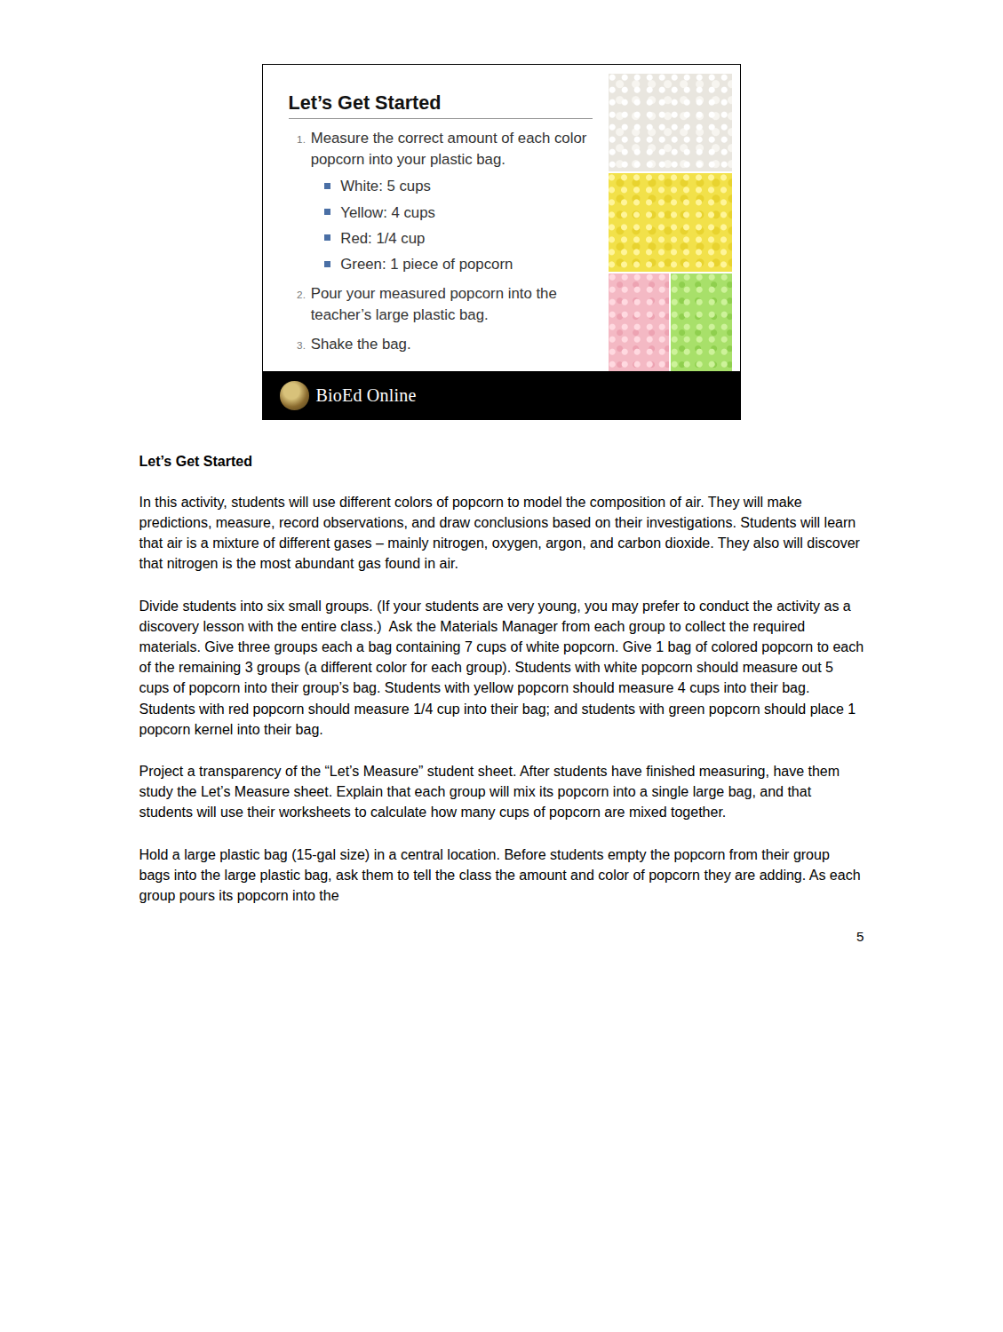Let’s Get Started
Measure the correct amount of each color popcorn into your plastic bag.
White: 5 cups
Yellow: 4 cups
Red: 1/4 cup
Green: 1 piece of popcorn
Pour your measured popcorn into the teacher’s large plastic bag.
Shake the bag.
BioEd Online
Let’s Get Started
In this activity, students will use different colors of popcorn to model the composition of air. They will make predictions, measure, record observations, and draw conclusions based on their investigations. Students will learn that air is a mixture of different gases – mainly nitrogen, oxygen, argon, and carbon dioxide. They also will discover that nitrogen is the most abundant gas found in air.
Divide students into six small groups. (If your students are very young, you may prefer to conduct the activity as a discovery lesson with the entire class.) Ask the Materials Manager from each group to collect the required materials. Give three groups each a bag containing 7 cups of white popcorn. Give 1 bag of colored popcorn to each of the remaining 3 groups (a different color for each group). Students with white popcorn should measure out 5 cups of popcorn into their group’s bag. Students with yellow popcorn should measure 4 cups into their bag. Students with red popcorn should measure 1/4 cup into their bag; and students with green popcorn should place 1 popcorn kernel into their bag.
Project a transparency of the “Let’s Measure” student sheet. After students have finished measuring, have them study the Let’s Measure sheet. Explain that each group will mix its popcorn into a single large bag, and that students will use their worksheets to calculate how many cups of popcorn are mixed together.
Hold a large plastic bag (15-gal size) in a central location. Before students empty the popcorn from their group bags into the large plastic bag, ask them to tell the class the amount and color of popcorn they are adding. As each group pours its popcorn into the
5